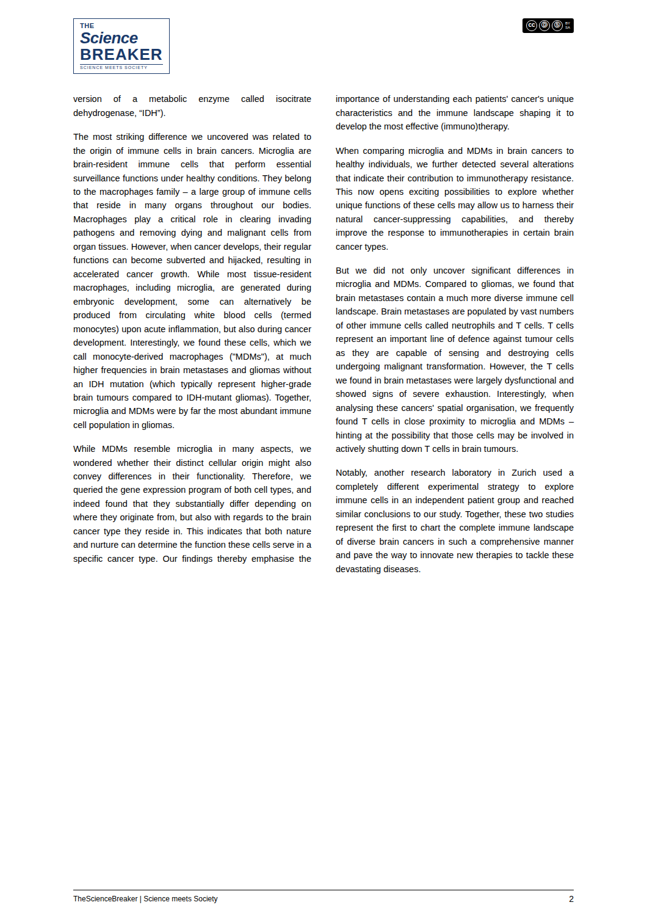THE Science BREAKER SCIENCE MEETS SOCIETY
cc Ⓓ Ⓢ
BY SA
version of a metabolic enzyme called isocitrate dehydrogenase, “IDH”).
The most striking difference we uncovered was related to the origin of immune cells in brain cancers. Microglia are brain-resident immune cells that perform essential surveillance functions under healthy conditions. They belong to the macrophages family – a large group of immune cells that reside in many organs throughout our bodies. Macrophages play a critical role in clearing invading pathogens and removing dying and malignant cells from organ tissues. However, when cancer develops, their regular functions can become subverted and hijacked, resulting in accelerated cancer growth. While most tissue-resident macrophages, including microglia, are generated during embryonic development, some can alternatively be produced from circulating white blood cells (termed monocytes) upon acute inflammation, but also during cancer development. Interestingly, we found these cells, which we call monocyte-derived macrophages ("MDMs"), at much higher frequencies in brain metastases and gliomas without an IDH mutation (which typically represent higher-grade brain tumours compared to IDH-mutant gliomas). Together, microglia and MDMs were by far the most abundant immune cell population in gliomas.
While MDMs resemble microglia in many aspects, we wondered whether their distinct cellular origin might also convey differences in their functionality. Therefore, we queried the gene expression program of both cell types, and indeed found that they substantially differ depending on where they originate from, but also with regards to the brain cancer type they reside in. This indicates that both nature and nurture can determine the function these cells serve in a specific cancer type. Our findings thereby emphasise the importance of understanding each patients' cancer's unique characteristics and the immune landscape shaping it to develop the most effective (immuno)therapy.
When comparing microglia and MDMs in brain cancers to healthy individuals, we further detected several alterations that indicate their contribution to immunotherapy resistance. This now opens exciting possibilities to explore whether unique functions of these cells may allow us to harness their natural cancer-suppressing capabilities, and thereby improve the response to immunotherapies in certain brain cancer types.
But we did not only uncover significant differences in microglia and MDMs. Compared to gliomas, we found that brain metastases contain a much more diverse immune cell landscape. Brain metastases are populated by vast numbers of other immune cells called neutrophils and T cells. T cells represent an important line of defence against tumour cells as they are capable of sensing and destroying cells undergoing malignant transformation. However, the T cells we found in brain metastases were largely dysfunctional and showed signs of severe exhaustion. Interestingly, when analysing these cancers' spatial organisation, we frequently found T cells in close proximity to microglia and MDMs – hinting at the possibility that those cells may be involved in actively shutting down T cells in brain tumours.
Notably, another research laboratory in Zurich used a completely different experimental strategy to explore immune cells in an independent patient group and reached similar conclusions to our study. Together, these two studies represent the first to chart the complete immune landscape of diverse brain cancers in such a comprehensive manner and pave the way to innovate new therapies to tackle these devastating diseases.
TheScienceBreaker | Science meets Society 2